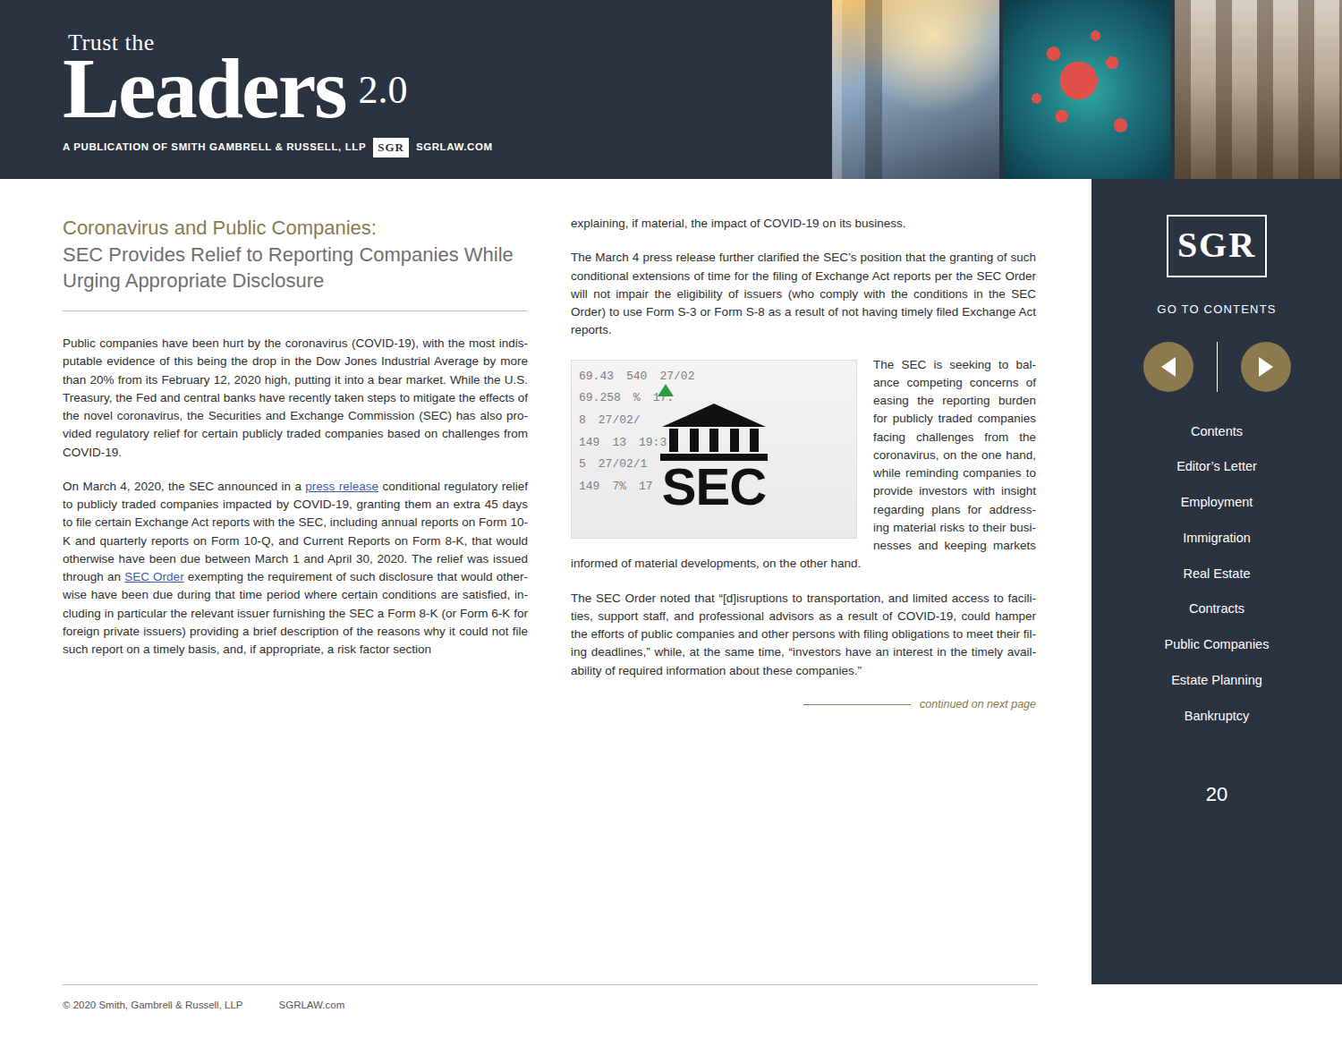Trust the
Leaders
2.0
A PUBLICATION OF SMITH GAMBRELL & RUSSELL, LLP SGR SGRLAW.COM
Coronavirus and Public Companies: SEC Provides Relief to Reporting Companies While Urging Appropriate Disclosure
Public companies have been hurt by the coronavirus (COVID-19), with the most indisputable evidence of this being the drop in the Dow Jones Industrial Average by more than 20% from its February 12, 2020 high, putting it into a bear market. While the U.S. Treasury, the Fed and central banks have recently taken steps to mitigate the effects of the novel coronavirus, the Securities and Exchange Commission (SEC) has also provided regulatory relief for certain publicly traded companies based on challenges from COVID-19.
On March 4, 2020, the SEC announced in a press release conditional regulatory relief to publicly traded companies impacted by COVID-19, granting them an extra 45 days to file certain Exchange Act reports with the SEC, including annual reports on Form 10-K and quarterly reports on Form 10-Q, and Current Reports on Form 8-K, that would otherwise have been due between March 1 and April 30, 2020. The relief was issued through an SEC Order exempting the requirement of such disclosure that would otherwise have been due during that time period where certain conditions are satisfied, including in particular the relevant issuer furnishing the SEC a Form 8-K (or Form 6-K for foreign private issuers) providing a brief description of the reasons why it could not file such report on a timely basis, and, if appropriate, a risk factor section
explaining, if material, the impact of COVID-19 on its business.
The March 4 press release further clarified the SEC’s position that the granting of such conditional extensions of time for the filing of Exchange Act reports per the SEC Order will not impair the eligibility of issuers (who comply with the conditions in the SEC Order) to use Form S-3 or Form S-8 as a result of not having timely filed Exchange Act reports.
69.4354027/02
69.258% 17:
827/02/
1491319:3
527/02/1
1497% 17
SEC
The SEC is seeking to balance competing concerns of easing the reporting burden for publicly traded companies facing challenges from the coronavirus, on the one hand, while reminding companies to provide investors with insight regarding plans for addressing material risks to their businesses and keeping markets informed of material developments, on the other hand.
The SEC Order noted that “[d]isruptions to transportation, and limited access to facilities, support staff, and professional advisors as a result of COVID-19, could hamper the efforts of public companies and other persons with filing obligations to meet their filing deadlines,” while, at the same time, “investors have an interest in the timely availability of required information about these companies.”
continued on next page
SGR
GO TO CONTENTS
Contents
Editor’s Letter
Employment
Immigration
Real Estate
Contracts
Public Companies
Estate Planning
Bankruptcy
20
© 2020 Smith, Gambrell & Russell, LLP SGRLAW.com